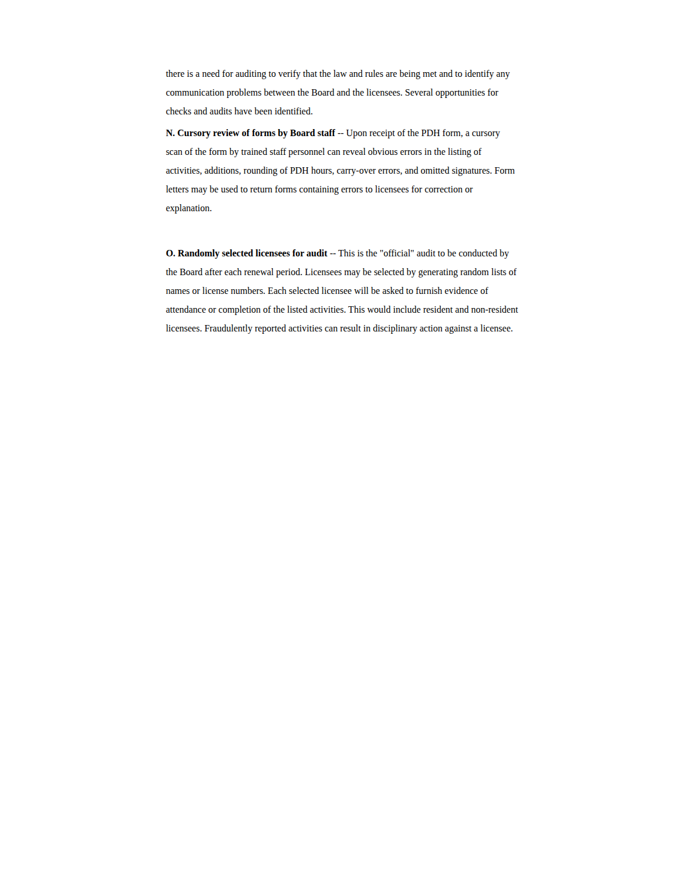there is a need for auditing to verify that the law and rules are being met and to identify any communication problems between the Board and the licensees. Several opportunities for checks and audits have been identified.
N. Cursory review of forms by Board staff -- Upon receipt of the PDH form, a cursory scan of the form by trained staff personnel can reveal obvious errors in the listing of activities, additions, rounding of PDH hours, carry-over errors, and omitted signatures. Form letters may be used to return forms containing errors to licensees for correction or explanation.
O. Randomly selected licensees for audit -- This is the "official" audit to be conducted by the Board after each renewal period. Licensees may be selected by generating random lists of names or license numbers. Each selected licensee will be asked to furnish evidence of attendance or completion of the listed activities. This would include resident and non-resident licensees. Fraudulently reported activities can result in disciplinary action against a licensee.